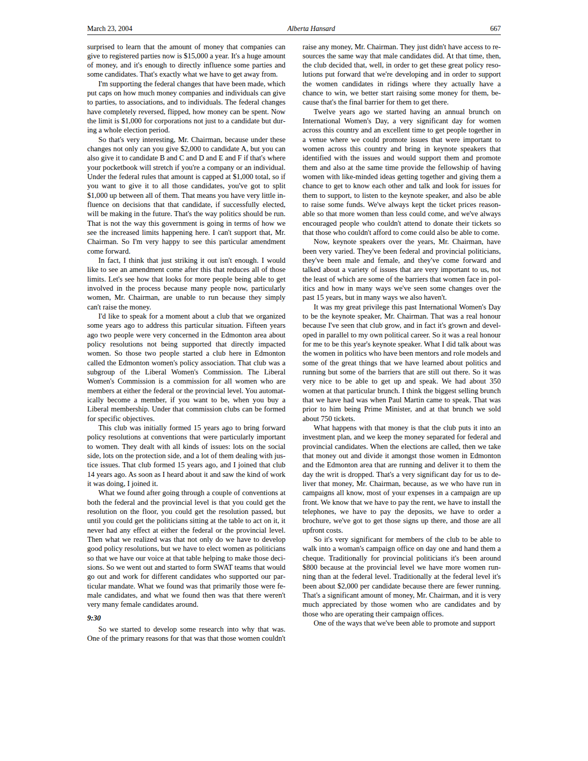March 23, 2004 Alberta Hansard 667
surprised to learn that the amount of money that companies can give to registered parties now is $15,000 a year. It's a huge amount of money, and it's enough to directly influence some parties and some candidates. That's exactly what we have to get away from.
I'm supporting the federal changes that have been made, which put caps on how much money companies and individuals can give to parties, to associations, and to individuals. The federal changes have completely reversed, flipped, how money can be spent. Now the limit is $1,000 for corporations not just to a candidate but during a whole election period.
So that's very interesting, Mr. Chairman, because under these changes not only can you give $2,000 to candidate A, but you can also give it to candidate B and C and D and E and F if that's where your pocketbook will stretch if you're a company or an individual. Under the federal rules that amount is capped at $1,000 total, so if you want to give it to all those candidates, you've got to split $1,000 up between all of them. That means you have very little influence on decisions that that candidate, if successfully elected, will be making in the future. That's the way politics should be run. That is not the way this government is going in terms of how we see the increased limits happening here. I can't support that, Mr. Chairman. So I'm very happy to see this particular amendment come forward.
In fact, I think that just striking it out isn't enough. I would like to see an amendment come after this that reduces all of those limits. Let's see how that looks for more people being able to get involved in the process because many people now, particularly women, Mr. Chairman, are unable to run because they simply can't raise the money.
I'd like to speak for a moment about a club that we organized some years ago to address this particular situation. Fifteen years ago two people were very concerned in the Edmonton area about policy resolutions not being supported that directly impacted women. So those two people started a club here in Edmonton called the Edmonton women's policy association. That club was a subgroup of the Liberal Women's Commission. The Liberal Women's Commission is a commission for all women who are members at either the federal or the provincial level. You automatically become a member, if you want to be, when you buy a Liberal membership. Under that commission clubs can be formed for specific objectives.
This club was initially formed 15 years ago to bring forward policy resolutions at conventions that were particularly important to women. They dealt with all kinds of issues: lots on the social side, lots on the protection side, and a lot of them dealing with justice issues. That club formed 15 years ago, and I joined that club 14 years ago. As soon as I heard about it and saw the kind of work it was doing, I joined it.
What we found after going through a couple of conventions at both the federal and the provincial level is that you could get the resolution on the floor, you could get the resolution passed, but until you could get the politicians sitting at the table to act on it, it never had any effect at either the federal or the provincial level. Then what we realized was that not only do we have to develop good policy resolutions, but we have to elect women as politicians so that we have our voice at that table helping to make those decisions. So we went out and started to form SWAT teams that would go out and work for different candidates who supported our particular mandate. What we found was that primarily those were female candidates, and what we found then was that there weren't very many female candidates around.
9:30
So we started to develop some research into why that was. One of the primary reasons for that was that those women couldn't raise any money, Mr. Chairman. They just didn't have access to resources the same way that male candidates did. At that time, then, the club decided that, well, in order to get these great policy resolutions put forward that we're developing and in order to support the women candidates in ridings where they actually have a chance to win, we better start raising some money for them, because that's the final barrier for them to get there.
Twelve years ago we started having an annual brunch on International Women's Day, a very significant day for women across this country and an excellent time to get people together in a venue where we could promote issues that were important to women across this country and bring in keynote speakers that identified with the issues and would support them and promote them and also at the same time provide the fellowship of having women with like-minded ideas getting together and giving them a chance to get to know each other and talk and look for issues for them to support, to listen to the keynote speaker, and also be able to raise some funds. We've always kept the ticket prices reasonable so that more women than less could come, and we've always encouraged people who couldn't attend to donate their tickets so that those who couldn't afford to come could also be able to come.
Now, keynote speakers over the years, Mr. Chairman, have been very varied. They've been federal and provincial politicians, they've been male and female, and they've come forward and talked about a variety of issues that are very important to us, not the least of which are some of the barriers that women face in politics and how in many ways we've seen some changes over the past 15 years, but in many ways we also haven't.
It was my great privilege this past International Women's Day to be the keynote speaker, Mr. Chairman. That was a real honour because I've seen that club grow, and in fact it's grown and developed in parallel to my own political career. So it was a real honour for me to be this year's keynote speaker. What I did talk about was the women in politics who have been mentors and role models and some of the great things that we have learned about politics and running but some of the barriers that are still out there. So it was very nice to be able to get up and speak. We had about 350 women at that particular brunch. I think the biggest selling brunch that we have had was when Paul Martin came to speak. That was prior to him being Prime Minister, and at that brunch we sold about 750 tickets.
What happens with that money is that the club puts it into an investment plan, and we keep the money separated for federal and provincial candidates. When the elections are called, then we take that money out and divide it amongst those women in Edmonton and the Edmonton area that are running and deliver it to them the day the writ is dropped. That's a very significant day for us to deliver that money, Mr. Chairman, because, as we who have run in campaigns all know, most of your expenses in a campaign are up front. We know that we have to pay the rent, we have to install the telephones, we have to pay the deposits, we have to order a brochure, we've got to get those signs up there, and those are all upfront costs.
So it's very significant for members of the club to be able to walk into a woman's campaign office on day one and hand them a cheque. Traditionally for provincial politicians it's been around $800 because at the provincial level we have more women running than at the federal level. Traditionally at the federal level it's been about $2,000 per candidate because there are fewer running. That's a significant amount of money, Mr. Chairman, and it is very much appreciated by those women who are candidates and by those who are operating their campaign offices.
One of the ways that we've been able to promote and support